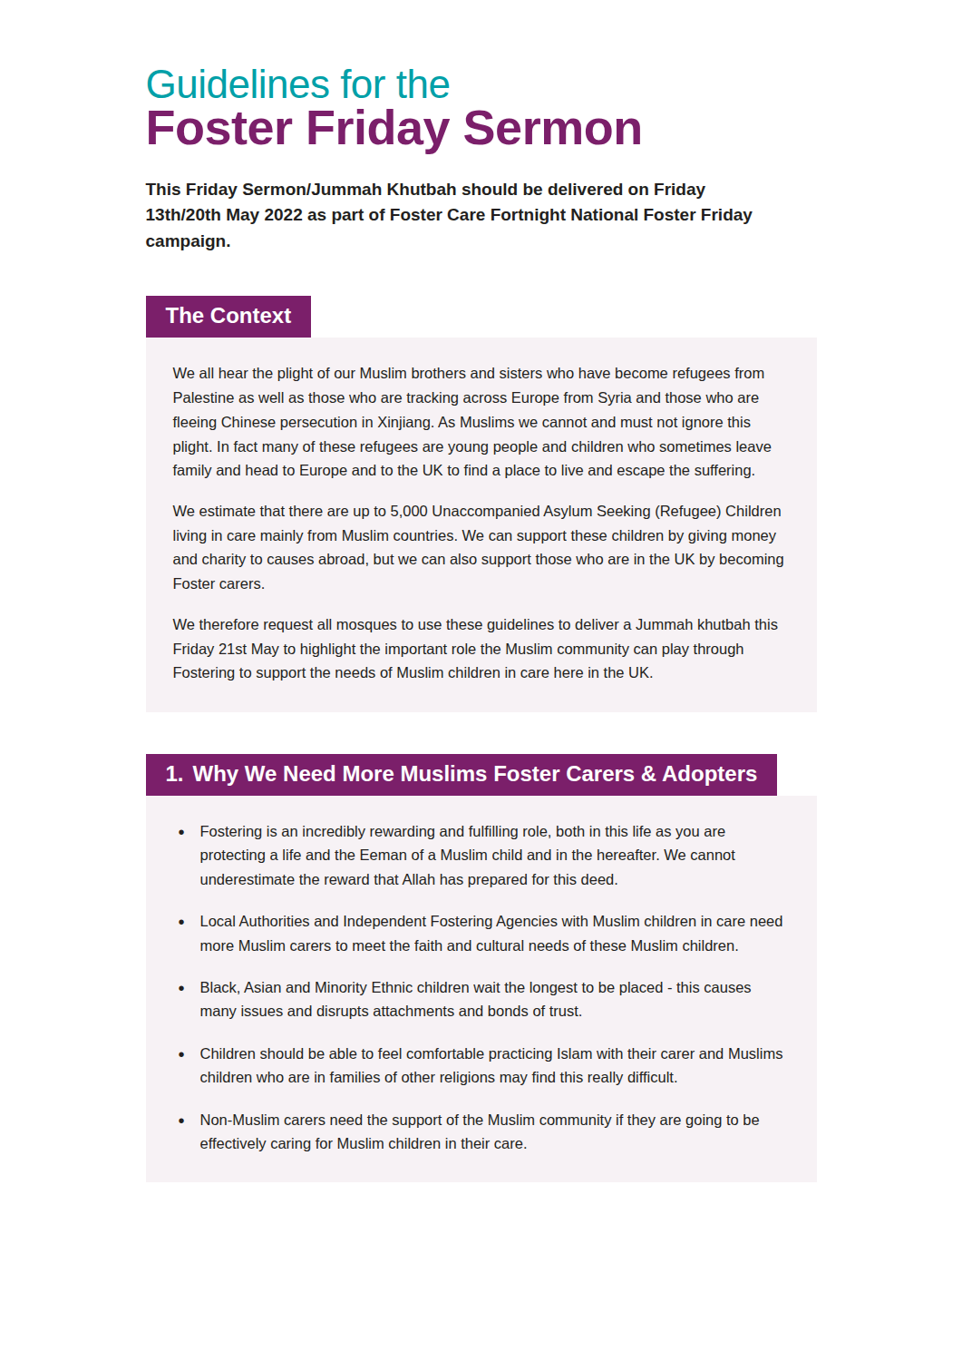Guidelines for the Foster Friday Sermon
This Friday Sermon/Jummah Khutbah should be delivered on Friday 13th/20th May 2022 as part of Foster Care Fortnight National Foster Friday campaign.
The Context
We all hear the plight of our Muslim brothers and sisters who have become refugees from Palestine as well as those who are tracking across Europe from Syria and those who are fleeing Chinese persecution in Xinjiang. As Muslims we cannot and must not ignore this plight. In fact many of these refugees are young people and children who sometimes leave family and head to Europe and to the UK to find a place to live and escape the suffering.
We estimate that there are up to 5,000 Unaccompanied Asylum Seeking (Refugee) Children living in care mainly from Muslim countries. We can support these children by giving money and charity to causes abroad, but we can also support those who are in the UK by becoming Foster carers.
We therefore request all mosques to use these guidelines to deliver a Jummah khutbah this Friday 21st May to highlight the important role the Muslim community can play through Fostering to support the needs of Muslim children in care here in the UK.
1. Why We Need More Muslims Foster Carers & Adopters
Fostering is an incredibly rewarding and fulfilling role, both in this life as you are protecting a life and the Eeman of a Muslim child and in the hereafter. We cannot underestimate the reward that Allah has prepared for this deed.
Local Authorities and Independent Fostering Agencies with Muslim children in care need more Muslim carers to meet the faith and cultural needs of these Muslim children.
Black, Asian and Minority Ethnic children wait the longest to be placed - this causes many issues and disrupts attachments and bonds of trust.
Children should be able to feel comfortable practicing Islam with their carer and Muslims children who are in families of other religions may find this really difficult.
Non-Muslim carers need the support of the Muslim community if they are going to be effectively caring for Muslim children in their care.